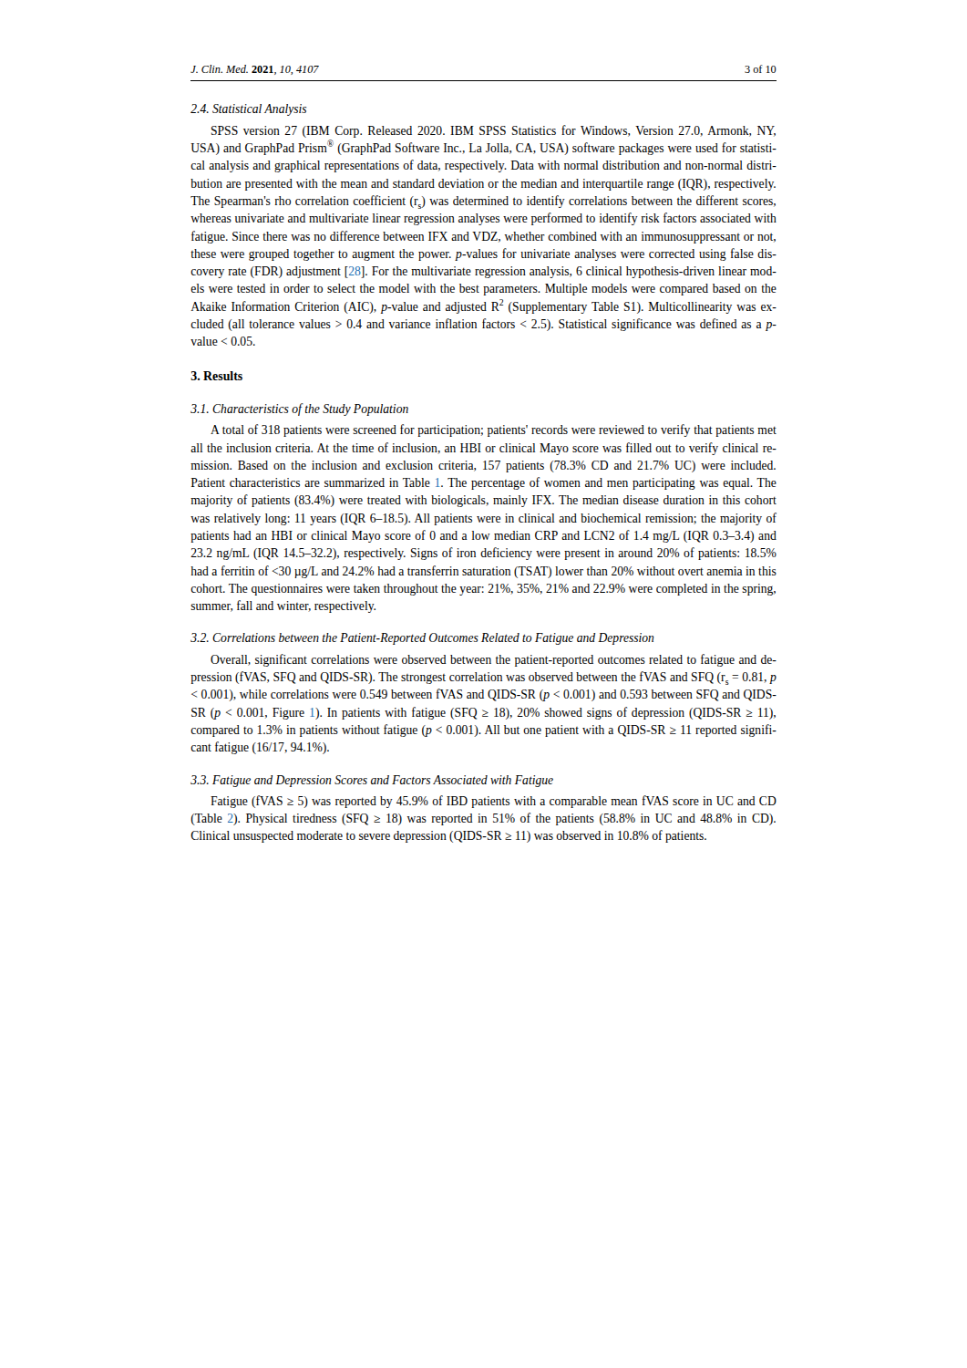J. Clin. Med. 2021, 10, 4107
3 of 10
2.4. Statistical Analysis
SPSS version 27 (IBM Corp. Released 2020. IBM SPSS Statistics for Windows, Version 27.0, Armonk, NY, USA) and GraphPad Prism® (GraphPad Software Inc., La Jolla, CA, USA) software packages were used for statistical analysis and graphical representations of data, respectively. Data with normal distribution and non-normal distribution are presented with the mean and standard deviation or the median and interquartile range (IQR), respectively. The Spearman's rho correlation coefficient (rs) was determined to identify correlations between the different scores, whereas univariate and multivariate linear regression analyses were performed to identify risk factors associated with fatigue. Since there was no difference between IFX and VDZ, whether combined with an immunosuppressant or not, these were grouped together to augment the power. p-values for univariate analyses were corrected using false discovery rate (FDR) adjustment [28]. For the multivariate regression analysis, 6 clinical hypothesis-driven linear models were tested in order to select the model with the best parameters. Multiple models were compared based on the Akaike Information Criterion (AIC), p-value and adjusted R2 (Supplementary Table S1). Multicollinearity was excluded (all tolerance values > 0.4 and variance inflation factors < 2.5). Statistical significance was defined as a p-value < 0.05.
3. Results
3.1. Characteristics of the Study Population
A total of 318 patients were screened for participation; patients' records were reviewed to verify that patients met all the inclusion criteria. At the time of inclusion, an HBI or clinical Mayo score was filled out to verify clinical remission. Based on the inclusion and exclusion criteria, 157 patients (78.3% CD and 21.7% UC) were included. Patient characteristics are summarized in Table 1. The percentage of women and men participating was equal. The majority of patients (83.4%) were treated with biologicals, mainly IFX. The median disease duration in this cohort was relatively long: 11 years (IQR 6–18.5). All patients were in clinical and biochemical remission; the majority of patients had an HBI or clinical Mayo score of 0 and a low median CRP and LCN2 of 1.4 mg/L (IQR 0.3–3.4) and 23.2 ng/mL (IQR 14.5–32.2), respectively. Signs of iron deficiency were present in around 20% of patients: 18.5% had a ferritin of <30 µg/L and 24.2% had a transferrin saturation (TSAT) lower than 20% without overt anemia in this cohort. The questionnaires were taken throughout the year: 21%, 35%, 21% and 22.9% were completed in the spring, summer, fall and winter, respectively.
3.2. Correlations between the Patient-Reported Outcomes Related to Fatigue and Depression
Overall, significant correlations were observed between the patient-reported outcomes related to fatigue and depression (fVAS, SFQ and QIDS-SR). The strongest correlation was observed between the fVAS and SFQ (rs = 0.81, p < 0.001), while correlations were 0.549 between fVAS and QIDS-SR (p < 0.001) and 0.593 between SFQ and QIDS-SR (p < 0.001, Figure 1). In patients with fatigue (SFQ ≥ 18), 20% showed signs of depression (QIDS-SR ≥ 11), compared to 1.3% in patients without fatigue (p < 0.001). All but one patient with a QIDS-SR ≥ 11 reported significant fatigue (16/17, 94.1%).
3.3. Fatigue and Depression Scores and Factors Associated with Fatigue
Fatigue (fVAS ≥ 5) was reported by 45.9% of IBD patients with a comparable mean fVAS score in UC and CD (Table 2). Physical tiredness (SFQ ≥ 18) was reported in 51% of the patients (58.8% in UC and 48.8% in CD). Clinical unsuspected moderate to severe depression (QIDS-SR ≥ 11) was observed in 10.8% of patients.